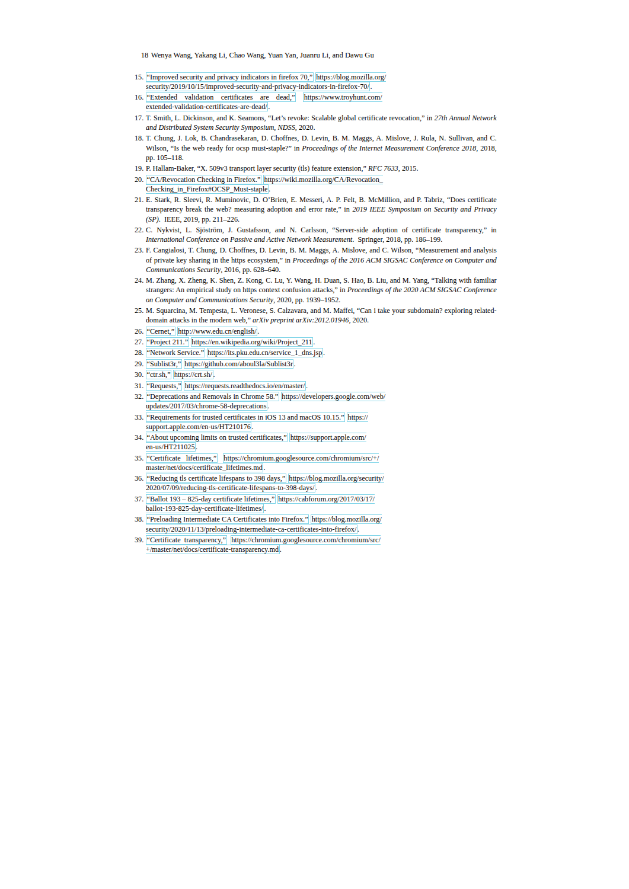18 Wenya Wang, Yakang Li, Chao Wang, Yuan Yan, Juanru Li, and Dawu Gu
15. “Improved security and privacy indicators in firefox 70,” https://blog.mozilla.org/
security/2019/10/15/improved-security-and-privacy-indicators-in-firefox-70/.
16. “Extended validation certificates are dead,” https://www.troyhunt.com/
extended-validation-certificates-are-dead/.
17. T. Smith, L. Dickinson, and K. Seamons, “Let’s revoke: Scalable global certificate revocation,” in 27th Annual Network and Distributed System Security Symposium, NDSS, 2020.
18. T. Chung, J. Lok, B. Chandrasekaran, D. Choffnes, D. Levin, B. M. Maggs, A. Mislove, J. Rula, N. Sullivan, and C. Wilson, “Is the web ready for ocsp must-staple?” in Proceedings of the Internet Measurement Conference 2018, 2018, pp. 105–118.
19. P. Hallam-Baker, “X. 509v3 transport layer security (tls) feature extension,” RFC 7633, 2015.
20. “CA/Revocation Checking in Firefox.” https://wiki.mozilla.org/CA/Revocation_
Checking_in_Firefox#OCSP_Must-staple.
21. E. Stark, R. Sleevi, R. Muminovic, D. O’Brien, E. Messeri, A. P. Felt, B. McMillion, and P. Tabriz, “Does certificate transparency break the web? measuring adoption and error rate,” in 2019 IEEE Symposium on Security and Privacy (SP). IEEE, 2019, pp. 211–226.
22. C. Nykvist, L. Sjöström, J. Gustafsson, and N. Carlsson, “Server-side adoption of certificate transparency,” in International Conference on Passive and Active Network Measurement. Springer, 2018, pp. 186–199.
23. F. Cangialosi, T. Chung, D. Choffnes, D. Levin, B. M. Maggs, A. Mislove, and C. Wilson, “Measurement and analysis of private key sharing in the https ecosystem,” in Proceedings of the 2016 ACM SIGSAC Conference on Computer and Communications Security, 2016, pp. 628–640.
24. M. Zhang, X. Zheng, K. Shen, Z. Kong, C. Lu, Y. Wang, H. Duan, S. Hao, B. Liu, and M. Yang, “Talking with familiar strangers: An empirical study on https context confusion attacks,” in Proceedings of the 2020 ACM SIGSAC Conference on Computer and Communications Security, 2020, pp. 1939–1952.
25. M. Squarcina, M. Tempesta, L. Veronese, S. Calzavara, and M. Maffei, “Can i take your subdomain? exploring related-domain attacks in the modern web,” arXiv preprint arXiv:2012.01946, 2020.
26. “Cernet,” http://www.edu.cn/english/.
27. “Project 211.” https://en.wikipedia.org/wiki/Project_211.
28. “Network Service.” https://its.pku.edu.cn/service_1_dns.jsp.
29. “Sublist3r,” https://github.com/aboul3la/Sublist3r.
30. “ctr.sh,” https://crt.sh/.
31. “Requests,” https://requests.readthedocs.io/en/master/.
32. “Deprecations and Removals in Chrome 58.” https://developers.google.com/web/
updates/2017/03/chrome-58-deprecations.
33. “Requirements for trusted certificates in iOS 13 and macOS 10.15.” https://
support.apple.com/en-us/HT210176.
34. “About upcoming limits on trusted certificates,” https://support.apple.com/
en-us/HT211025.
35. “Certificate lifetimes,” https://chromium.googlesource.com/chromium/src/+/
master/net/docs/certificate_lifetimes.md.
36. “Reducing tls certificate lifespans to 398 days,” https://blog.mozilla.org/security/
2020/07/09/reducing-tls-certificate-lifespans-to-398-days/.
37. “Ballot 193 – 825-day certificate lifetimes,” https://cabforum.org/2017/03/17/
ballot-193-825-day-certificate-lifetimes/.
38. “Preloading Intermediate CA Certificates into Firefox.” https://blog.mozilla.org/
security/2020/11/13/preloading-intermediate-ca-certificates-into-firefox/.
39. “Certificate transparency,” https://chromium.googlesource.com/chromium/src/
+/master/net/docs/certificate-transparency.md.